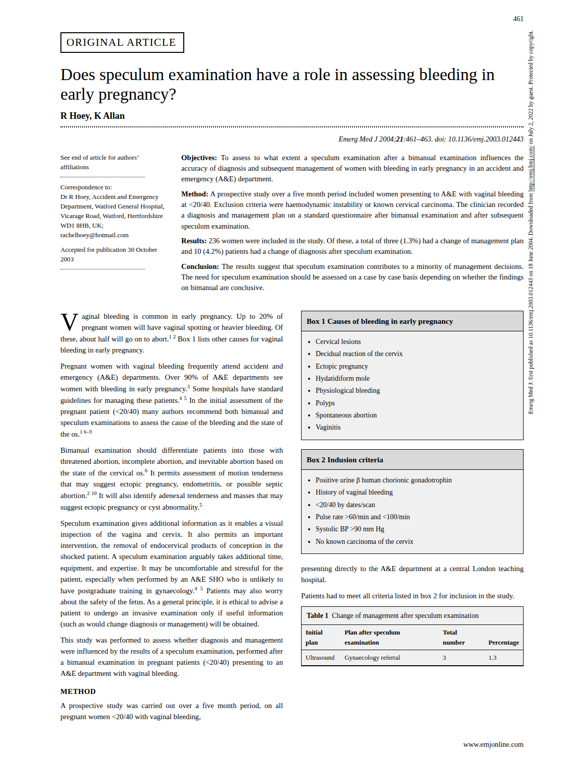Emerg Med J: first published as 10.1136/emj.2003.012443 on 18 June 2004. Downloaded from http://emj.bmj.com/ on July 2, 2022 by guest. Protected by copyright.
461
ORIGINAL ARTICLE
Does speculum examination have a role in assessing bleeding in early pregnancy?
R Hoey, K Allan
Emerg Med J 2004;21:461–463. doi: 10.1136/emj.2003.012443
See end of article for authors’ affiliations
Correspondence to:
Dr R Hoey, Accident and Emergency Department, Watford General Hospital, Vicarage Road, Watford, Hertfordshire WD1 8HB, UK;
rachelhoey@hotmail.com
Accepted for publication 30 October 2003
Objectives: To assess to what extent a speculum examination after a bimanual examination influences the accuracy of diagnosis and subsequent management of women with bleeding in early pregnancy in an accident and emergency (A&E) department.
Method: A prospective study over a five month period included women presenting to A&E with vaginal bleeding at <20/40. Exclusion criteria were haemodynamic instability or known cervical carcinoma. The clinician recorded a diagnosis and management plan on a standard questionnaire after bimanual examination and after subsequent speculum examination.
Results: 236 women were included in the study. Of these, a total of three (1.3%) had a change of management plan and 10 (4.2%) patients had a change of diagnosis after speculum examination.
Conclusion: The results suggest that speculum examination contributes to a minority of management decisions. The need for speculum examination should be assessed on a case by case basis depending on whether the findings on bimanual are conclusive.
Vaginal bleeding is common in early pregnancy. Up to 20% of pregnant women will have vaginal spotting or heavier bleeding. Of these, about half will go on to abort.1 2 Box 1 lists other causes for vaginal bleeding in early pregnancy.
Pregnant women with vaginal bleeding frequently attend accident and emergency (A&E) departments. Over 90% of A&E departments see women with bleeding in early pregnancy.3 Some hospitals have standard guidelines for managing these patients.4 5 In the initial assessment of the pregnant patient (<20/40) many authors recommend both bimanual and speculum examinations to assess the cause of the bleeding and the state of the os.1 6–9
Bimanual examination should differentiate patients into those with threatened abortion, incomplete abortion, and inevitable abortion based on the state of the cervical os.6 It permits assessment of motion tenderness that may suggest ectopic pregnancy, endometritis, or possible septic abortion.2 10 It will also identify adenexal tenderness and masses that may suggest ectopic pregnancy or cyst abnormality.5
Speculum examination gives additional information as it enables a visual inspection of the vagina and cervix. It also permits an important intervention, the removal of endocervical products of conception in the shocked patient. A speculum examination arguably takes additional time, equipment, and expertise. It may be uncomfortable and stressful for the patient, especially when performed by an A&E SHO who is unlikely to have postgraduate training in gynaecology.4 5 Patients may also worry about the safety of the fetus. As a general principle, it is ethical to advise a patient to undergo an invasive examination only if useful information (such as would change diagnosis or management) will be obtained.
This study was performed to assess whether diagnosis and management were influenced by the results of a speculum examination, performed after a bimanual examination in pregnant patients (<20/40) presenting to an A&E department with vaginal bleeding.
METHOD
A prospective study was carried out over a five month period, on all pregnant women <20/40 with vaginal bleeding,
Box 1 Causes of bleeding in early pregnancy
Cervical lesions
Decidual reaction of the cervix
Ectopic pregnancy
Hydatidiform mole
Physiological bleeding
Polyps
Spontaneous abortion
Vaginitis
Box 2 Indusion criteria
Positive urine β human chorionic gonadotrophin
History of vaginal bleeding
<20/40 by dates/scan
Pulse rate >60/min and <100/min
Systolic BP >90 mm Hg
No known carcinoma of the cervix
presenting directly to the A&E department at a central London teaching hospital.
Patients had to meet all criteria listed in box 2 for inclusion in the study.
Table 1 Change of management after speculum examination
| Initial plan | Plan after speculum examination | Total number | Percentage |
| --- | --- | --- | --- |
| Ultrasound | Gynaecology referral | 3 | 1.3 |
www.emjonline.com